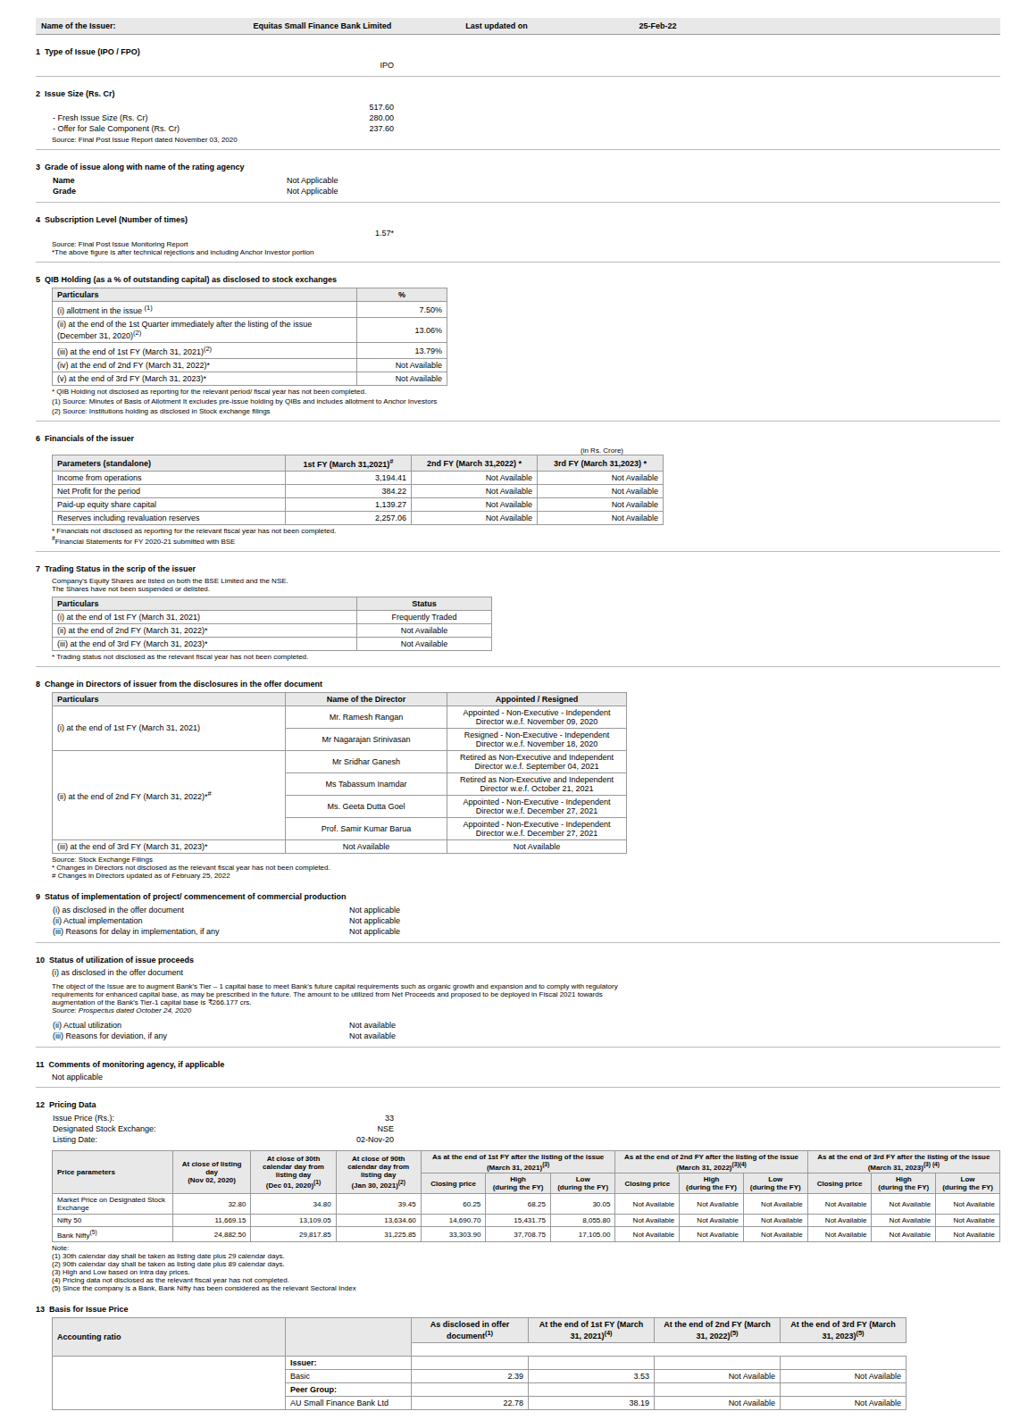| Name of the Issuer: | Equitas Small Finance Bank Limited | Last updated on | 25-Feb-22 |
1 Type of Issue (IPO / FPO)
| | IPO |
2 Issue Size (Rs. Cr)
| | 517.60 |
| - Fresh Issue Size (Rs. Cr) | 280.00 |
| - Offer for Sale Component (Rs. Cr) | 237.60 |
Source: Final Post Issue Report dated November 03, 2020
3 Grade of issue along with name of the rating agency
| Name | Not Applicable |
| Grade | Not Applicable |
4 Subscription Level (Number of times)
| | 1.57* |
Source: Final Post Issue Monitoring Report
*The above figure is after technical rejections and including Anchor Investor portion
5 QIB Holding (as a % of outstanding capital) as disclosed to stock exchanges
| Particulars | % |
| --- | --- |
| (i) allotment in the issue (1) | 7.50% |
| (ii) at the end of the 1st Quarter immediately after the listing of the issue (December 31, 2020) (2) | 13.06% |
| (iii) at the end of 1st FY (March 31, 2021) (2) | 13.79% |
| (iv) at the end of 2nd FY (March 31, 2022)* | Not Available |
| (v) at the end of 3rd FY (March 31, 2023)* | Not Available |
* QIB Holding not disclosed as reporting for the relevant period/ fiscal year has not been completed.
(1) Source: Minutes of Basis of Allotment It excludes pre-issue holding by QIBs and includes allotment to Anchor Investors
(2) Source: Institutions holding as disclosed in Stock exchange filings
6 Financials of the issuer
(in Rs. Crore)
| Parameters (standalone) | 1st FY (March 31,2021) # | 2nd FY (March 31,2022) * | 3rd FY (March 31,2023) * |
| --- | --- | --- | --- |
| Income from operations | 3,194.41 | Not Available | Not Available |
| Net Profit for the period | 384.22 | Not Available | Not Available |
| Paid-up equity share capital | 1,139.27 | Not Available | Not Available |
| Reserves including revaluation reserves | 2,257.06 | Not Available | Not Available |
* Financials not disclosed as reporting for the relevant fiscal year has not been completed.
#Financial Statements for FY 2020-21 submitted with BSE
7 Trading Status in the scrip of the issuer
Company's Equity Shares are listed on both the BSE Limited and the NSE.
The Shares have not been suspended or delisted.
| Particulars | Status |
| --- | --- |
| (i) at the end of 1st FY (March 31, 2021) | Frequently Traded |
| (ii) at the end of 2nd FY (March 31, 2022)* | Not Available |
| (iii) at the end of 3rd FY (March 31, 2023)* | Not Available |
* Trading status not disclosed as the relevant fiscal year has not been completed.
8 Change in Directors of issuer from the disclosures in the offer document
| Particulars | Name of the Director | Appointed / Resigned |
| --- | --- | --- |
| (i) at the end of 1st FY (March 31, 2021) | Mr. Ramesh Rangan | Appointed - Non-Executive - Independent Director w.e.f. November 09, 2020 |
| Mr Nagarajan Srinivasan | Resigned - Non-Executive - Independent Director w.e.f. November 18, 2020 |
| (ii) at the end of 2nd FY (March 31, 2022)* # | Mr Sridhar Ganesh | Retired as Non-Executive and Independent Director w.e.f. September 04, 2021 |
| Ms Tabassum Inamdar | Retired as Non-Executive and Independent Director w.e.f. October 21, 2021 |
| Ms. Geeta Dutta Goel | Appointed - Non-Executive - Independent Director w.e.f. December 27, 2021 |
| Prof. Samir Kumar Barua | Appointed - Non-Executive - Independent Director w.e.f. December 27, 2021 |
| (iii) at the end of 3rd FY (March 31, 2023)* | Not Available | Not Available |
Source: Stock Exchange Filings
* Changes in Directors not disclosed as the relevant fiscal year has not been completed.
# Changes in Directors updated as of February 25, 2022
9 Status of implementation of project/ commencement of commercial production
| (i) as disclosed in the offer document | Not applicable |
| (ii) Actual implementation | Not applicable |
| (iii) Reasons for delay in implementation, if any | Not applicable |
10 Status of utilization of issue proceeds
(i) as disclosed in the offer document
The object of the Issue are to augment Bank's Tier – 1 capital base to meet Bank's future capital requirements such as organic growth and expansion and to comply with regulatory requirements for enhanced capital base, as may be prescribed in the future. The amount to be utilized from Net Proceeds and proposed to be deployed in Fiscal 2021 towards augmentation of the Bank's Tier-1 capital base is ₹266.177 crs.
Source: Prospectus dated October 24, 2020
| (ii) Actual utilization | Not available |
| (iii) Reasons for deviation, if any | Not available |
11 Comments of monitoring agency, if applicable
Not applicable
12 Pricing Data
| Issue Price (Rs.): | 33 |
| Designated Stock Exchange: | NSE |
| Listing Date: | 02-Nov-20 |
| Price parameters | At close of listing day (Nov 02, 2020) | At close of 30th calendar day from listing day (Dec 01, 2020) (1) | At close of 90th calendar day from listing day (Jan 30, 2021) (2) | As at the end of 1st FY after the listing of the issue (March 31, 2021) (3) | As at the end of 2nd FY after the listing of the issue (March 31, 2022) (3)(4) | As at the end of 3rd FY after the listing of the issue (March 31, 2023) (3) (4) |
| --- | --- | --- | --- | --- | --- | --- |
| Closing price | High (during the FY) | Low (during the FY) | Closing price | High (during the FY) | Low (during the FY) | Closing price | High (during the FY) | Low (during the FY) |
| Market Price on Designated Stock Exchange | 32.80 | 34.80 | 39.45 | 60.25 | 68.25 | 30.05 | Not Available | Not Available | Not Available | Not Available | Not Available | Not Available |
| Nifty 50 | 11,669.15 | 13,109.05 | 13,634.60 | 14,690.70 | 15,431.75 | 8,055.80 | Not Available | Not Available | Not Available | Not Available | Not Available | Not Available |
| Bank Nifty (5) | 24,882.50 | 29,817.85 | 31,225.85 | 33,303.90 | 37,708.75 | 17,105.00 | Not Available | Not Available | Not Available | Not Available | Not Available | Not Available |
Note:
(1) 30th calendar day shall be taken as listing date plus 29 calendar days.
(2) 90th calendar day shall be taken as listing date plus 89 calendar days.
(3) High and Low based on intra day prices.
(4) Pricing data not disclosed as the relevant fiscal year has not completed.
(5) Since the company is a Bank, Bank Nifty has been considered as the relevant Sectoral Index
13 Basis for Issue Price
| Accounting ratio | | As disclosed in offer document (1) | At the end of 1st FY (March 31, 2021) (4) | At the end of 2nd FY (March 31, 2022) (5) | At the end of 3rd FY (March 31, 2023) (5) |
| --- | --- | --- | --- | --- | --- |
| | Issuer: | | | | |
| Basic | 2.39 | 3.53 | Not Available | Not Available |
| Peer Group: | | | | |
| AU Small Finance Bank Ltd | 22.78 | 38.19 | Not Available | Not Available |